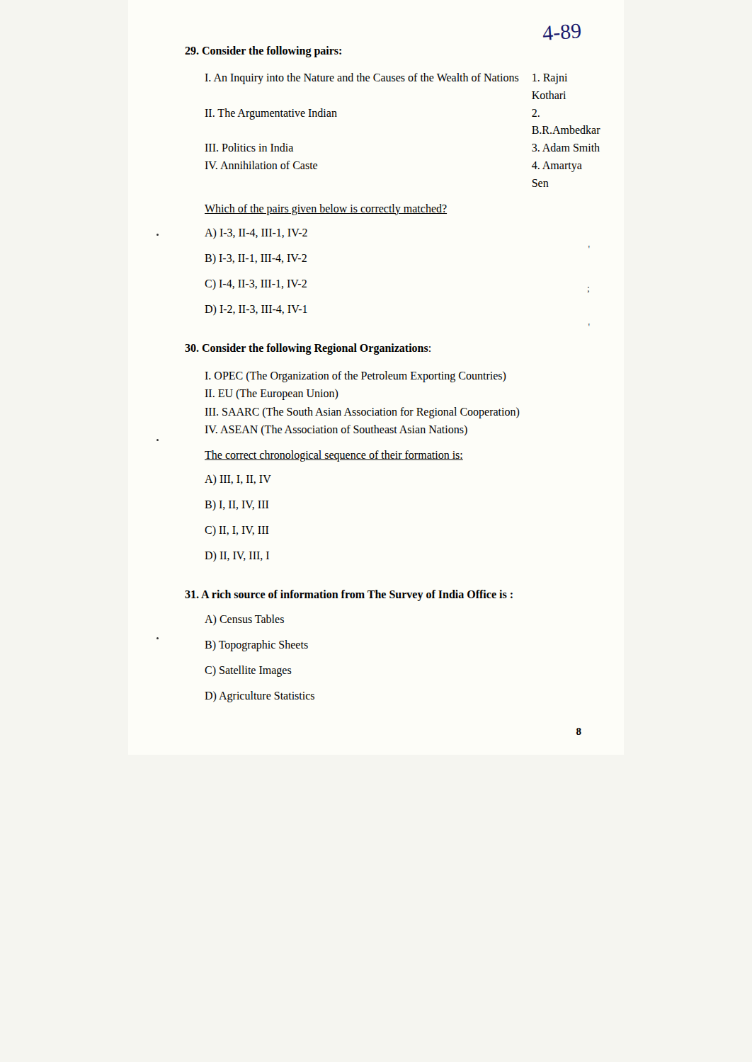4-89
'
;
'
29. Consider the following pairs:
| I. An Inquiry into the Nature and the Causes of the Wealth of Nations | 1. Rajni Kothari |
| II. The Argumentative Indian | 2. B.R.Ambedkar |
| III. Politics in India | 3. Adam Smith |
| IV. Annihilation of Caste | 4. Amartya Sen |
Which of the pairs given below is correctly matched?
A) I-3, II-4, III-1, IV-2
B) I-3, II-1, III-4, IV-2
C) I-4, II-3, III-1, IV-2
D) I-2, II-3, III-4, IV-1
30. Consider the following Regional Organizations:
I. OPEC (The Organization of the Petroleum Exporting Countries)
II. EU (The European Union)
III. SAARC (The South Asian Association for Regional Cooperation)
IV. ASEAN (The Association of Southeast Asian Nations)
The correct chronological sequence of their formation is:
A) III, I, II, IV
B) I, II, IV, III
C) II, I, IV, III
D) II, IV, III, I
31. A rich source of information from The Survey of India Office is :
A) Census Tables
B) Topographic Sheets
C) Satellite Images
D) Agriculture Statistics
8